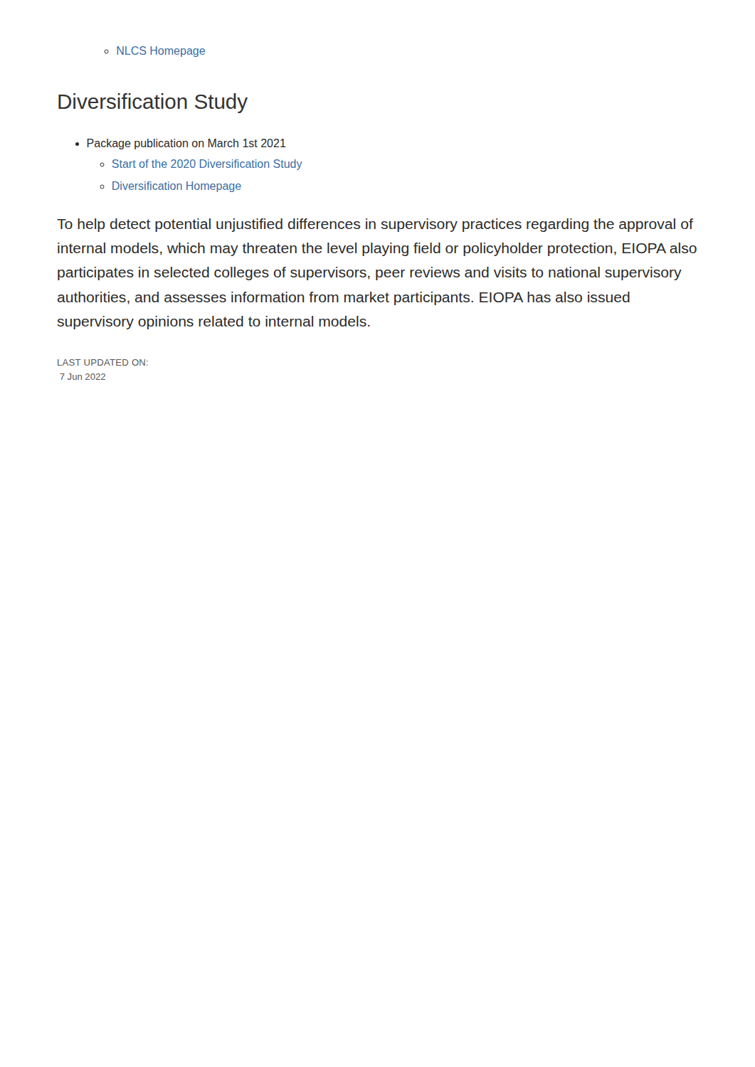NLCS Homepage
Diversification Study
Package publication on March 1st 2021
Start of the 2020 Diversification Study
Diversification Homepage
To help detect potential unjustified differences in supervisory practices regarding the approval of internal models, which may threaten the level playing field or policyholder protection, EIOPA also participates in selected colleges of supervisors, peer reviews and visits to national supervisory authorities, and assesses information from market participants. EIOPA has also issued supervisory opinions related to internal models.
LAST UPDATED ON:
7 Jun 2022